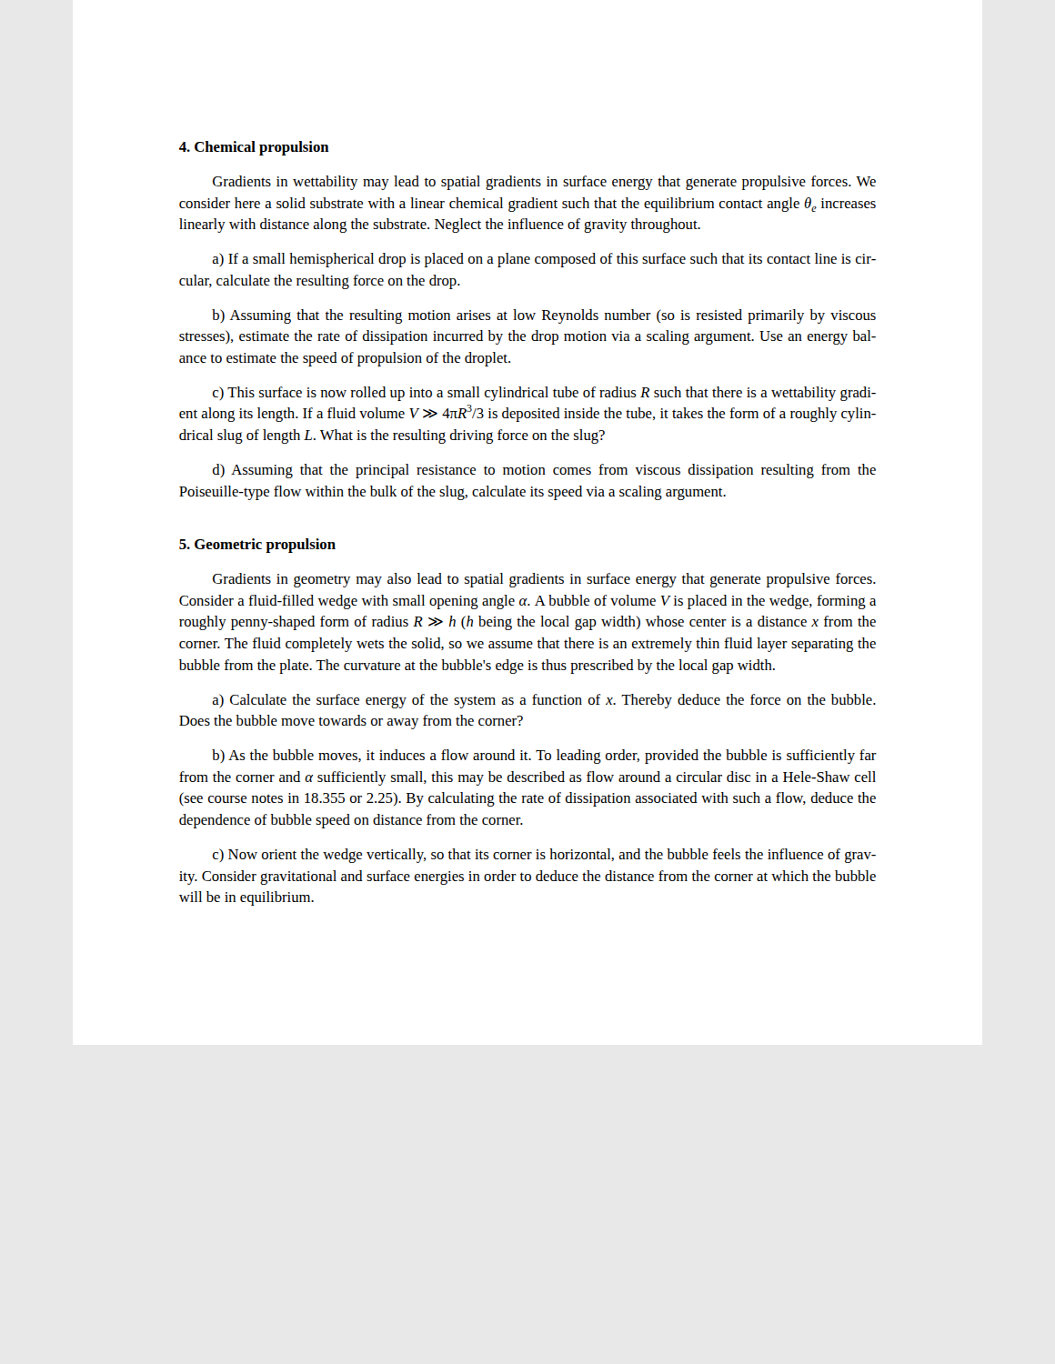4. Chemical propulsion
Gradients in wettability may lead to spatial gradients in surface energy that generate propulsive forces. We consider here a solid substrate with a linear chemical gradient such that the equilibrium contact angle θe increases linearly with distance along the substrate. Neglect the influence of gravity throughout.
a) If a small hemispherical drop is placed on a plane composed of this surface such that its contact line is circular, calculate the resulting force on the drop.
b) Assuming that the resulting motion arises at low Reynolds number (so is resisted primarily by viscous stresses), estimate the rate of dissipation incurred by the drop motion via a scaling argument. Use an energy balance to estimate the speed of propulsion of the droplet.
c) This surface is now rolled up into a small cylindrical tube of radius R such that there is a wettability gradient along its length. If a fluid volume V ≫ 4πR3/3 is deposited inside the tube, it takes the form of a roughly cylindrical slug of length L. What is the resulting driving force on the slug?
d) Assuming that the principal resistance to motion comes from viscous dissipation resulting from the Poiseuille-type flow within the bulk of the slug, calculate its speed via a scaling argument.
5. Geometric propulsion
Gradients in geometry may also lead to spatial gradients in surface energy that generate propulsive forces. Consider a fluid-filled wedge with small opening angle α. A bubble of volume V is placed in the wedge, forming a roughly penny-shaped form of radius R ≫ h (h being the local gap width) whose center is a distance x from the corner. The fluid completely wets the solid, so we assume that there is an extremely thin fluid layer separating the bubble from the plate. The curvature at the bubble's edge is thus prescribed by the local gap width.
a) Calculate the surface energy of the system as a function of x. Thereby deduce the force on the bubble. Does the bubble move towards or away from the corner?
b) As the bubble moves, it induces a flow around it. To leading order, provided the bubble is sufficiently far from the corner and α sufficiently small, this may be described as flow around a circular disc in a Hele-Shaw cell (see course notes in 18.355 or 2.25). By calculating the rate of dissipation associated with such a flow, deduce the dependence of bubble speed on distance from the corner.
c) Now orient the wedge vertically, so that its corner is horizontal, and the bubble feels the influence of gravity. Consider gravitational and surface energies in order to deduce the distance from the corner at which the bubble will be in equilibrium.